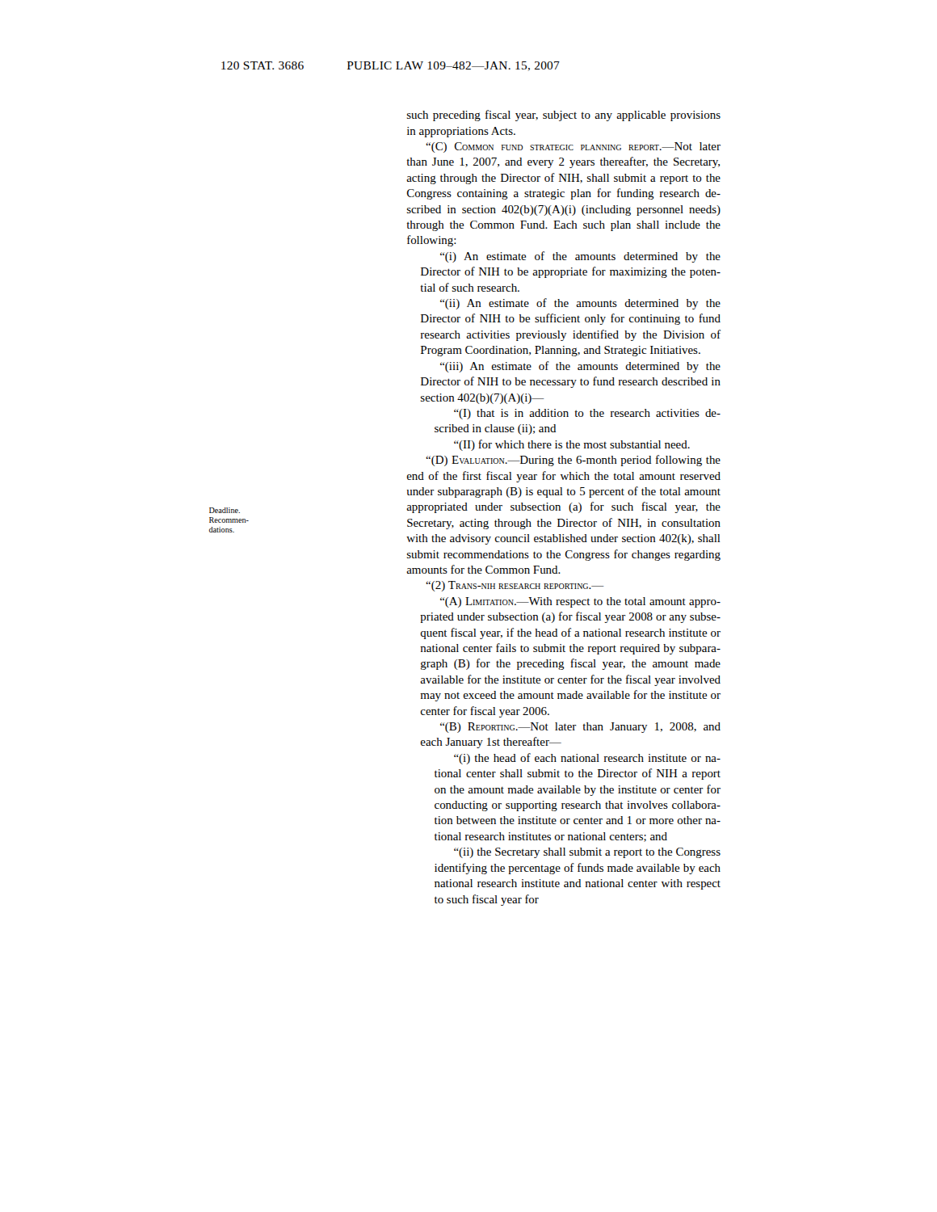120 STAT. 3686 PUBLIC LAW 109–482—JAN. 15, 2007
Deadline.
Recommen-
dations.
such preceding fiscal year, subject to any applicable provisions in appropriations Acts.
“(C) Common fund strategic planning report.—Not later than June 1, 2007, and every 2 years thereafter, the Secretary, acting through the Director of NIH, shall submit a report to the Congress containing a strategic plan for funding research described in section 402(b)(7)(A)(i) (including personnel needs) through the Common Fund. Each such plan shall include the following:
“(i) An estimate of the amounts determined by the Director of NIH to be appropriate for maximizing the potential of such research.
“(ii) An estimate of the amounts determined by the Director of NIH to be sufficient only for continuing to fund research activities previously identified by the Division of Program Coordination, Planning, and Strategic Initiatives.
“(iii) An estimate of the amounts determined by the Director of NIH to be necessary to fund research described in section 402(b)(7)(A)(i)—
“(I) that is in addition to the research activities described in clause (ii); and
“(II) for which there is the most substantial need.
“(D) Evaluation.—During the 6-month period following the end of the first fiscal year for which the total amount reserved under subparagraph (B) is equal to 5 percent of the total amount appropriated under subsection (a) for such fiscal year, the Secretary, acting through the Director of NIH, in consultation with the advisory council established under section 402(k), shall submit recommendations to the Congress for changes regarding amounts for the Common Fund.
“(2) Trans-nih research reporting.—
“(A) Limitation.—With respect to the total amount appropriated under subsection (a) for fiscal year 2008 or any subsequent fiscal year, if the head of a national research institute or national center fails to submit the report required by subparagraph (B) for the preceding fiscal year, the amount made available for the institute or center for the fiscal year involved may not exceed the amount made available for the institute or center for fiscal year 2006.
“(B) Reporting.—Not later than January 1, 2008, and each January 1st thereafter—
“(i) the head of each national research institute or national center shall submit to the Director of NIH a report on the amount made available by the institute or center for conducting or supporting research that involves collaboration between the institute or center and 1 or more other national research institutes or national centers; and
“(ii) the Secretary shall submit a report to the Congress identifying the percentage of funds made available by each national research institute and national center with respect to such fiscal year for